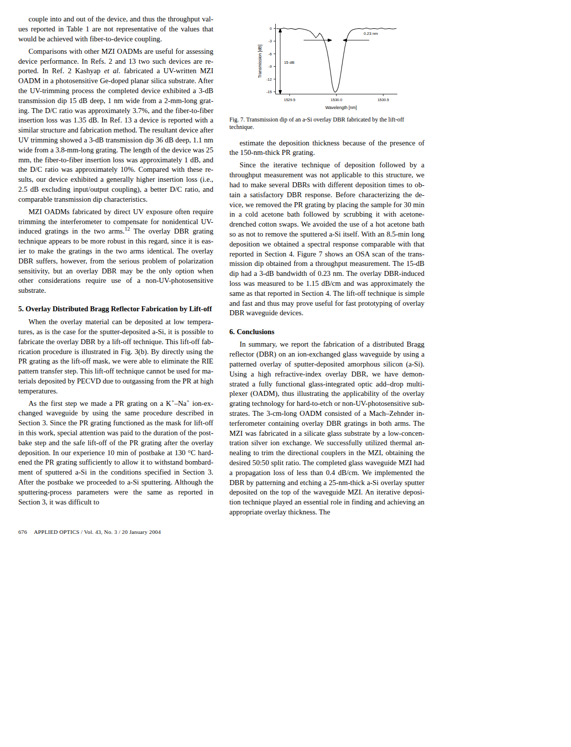couple into and out of the device, and thus the throughput values reported in Table 1 are not representative of the values that would be achieved with fiber-to-device coupling.
Comparisons with other MZI OADMs are useful for assessing device performance. In Refs. 2 and 13 two such devices are reported. In Ref. 2 Kashyap et al. fabricated a UV-written MZI OADM in a photosensitive Ge-doped planar silica substrate. After the UV-trimming process the completed device exhibited a 3-dB transmission dip 15 dB deep, 1 nm wide from a 2-mm-long grating. The D/C ratio was approximately 3.7%, and the fiber-to-fiber insertion loss was 1.35 dB. In Ref. 13 a device is reported with a similar structure and fabrication method. The resultant device after UV trimming showed a 3-dB transmission dip 36 dB deep, 1.1 nm wide from a 3.8-mm-long grating. The length of the device was 25 mm, the fiber-to-fiber insertion loss was approximately 1 dB, and the D/C ratio was approximately 10%. Compared with these results, our device exhibited a generally higher insertion loss (i.e., 2.5 dB excluding input/output coupling), a better D/C ratio, and comparable transmission dip characteristics.
MZI OADMs fabricated by direct UV exposure often require trimming the interferometer to compensate for nonidentical UV-induced gratings in the two arms.12 The overlay DBR grating technique appears to be more robust in this regard, since it is easier to make the gratings in the two arms identical. The overlay DBR suffers, however, from the serious problem of polarization sensitivity, but an overlay DBR may be the only option when other considerations require use of a non-UV-photosensitive substrate.
5. Overlay Distributed Bragg Reflector Fabrication by Lift-off
When the overlay material can be deposited at low temperatures, as is the case for the sputter-deposited a-Si, it is possible to fabricate the overlay DBR by a lift-off technique. This lift-off fabrication procedure is illustrated in Fig. 3(b). By directly using the PR grating as the lift-off mask, we were able to eliminate the RIE pattern transfer step. This lift-off technique cannot be used for materials deposited by PECVD due to outgassing from the PR at high temperatures.
As the first step we made a PR grating on a K+–Na+ ion-exchanged waveguide by using the same procedure described in Section 3. Since the PR grating functioned as the mask for lift-off in this work, special attention was paid to the duration of the postbake step and the safe lift-off of the PR grating after the overlay deposition. In our experience 10 min of postbake at 130 °C hardened the PR grating sufficiently to allow it to withstand bombardment of sputtered a-Si in the conditions specified in Section 3. After the postbake we proceeded to a-Si sputtering. Although the sputtering-process parameters were the same as reported in Section 3, it was difficult to
0 -3 -6 -9 -12 -15 1529.5 1530.0 1530.5 Wavelength [nm] Transmission [dB] 15 dB 0.23 nm
Fig. 7. Transmission dip of an a-Si overlay DBR fabricated by the lift-off technique.
estimate the deposition thickness because of the presence of the 150-nm-thick PR grating.
Since the iterative technique of deposition followed by a throughput measurement was not applicable to this structure, we had to make several DBRs with different deposition times to obtain a satisfactory DBR response. Before characterizing the device, we removed the PR grating by placing the sample for 30 min in a cold acetone bath followed by scrubbing it with acetone-drenched cotton swaps. We avoided the use of a hot acetone bath so as not to remove the sputtered a-Si itself. With an 8.5-min long deposition we obtained a spectral response comparable with that reported in Section 4. Figure 7 shows an OSA scan of the transmission dip obtained from a throughput measurement. The 15-dB dip had a 3-dB bandwidth of 0.23 nm. The overlay DBR-induced loss was measured to be 1.15 dB/cm and was approximately the same as that reported in Section 4. The lift-off technique is simple and fast and thus may prove useful for fast prototyping of overlay DBR waveguide devices.
6. Conclusions
In summary, we report the fabrication of a distributed Bragg reflector (DBR) on an ion-exchanged glass waveguide by using a patterned overlay of sputter-deposited amorphous silicon (a-Si). Using a high refractive-index overlay DBR, we have demonstrated a fully functional glass-integrated optic add–drop multiplexer (OADM), thus illustrating the applicability of the overlay grating technology for hard-to-etch or non-UV-photosensitive substrates. The 3-cm-long OADM consisted of a Mach–Zehnder interferometer containing overlay DBR gratings in both arms. The MZI was fabricated in a silicate glass substrate by a low-concentration silver ion exchange. We successfully utilized thermal annealing to trim the directional couplers in the MZI, obtaining the desired 50:50 split ratio. The completed glass waveguide MZI had a propagation loss of less than 0.4 dB/cm. We implemented the DBR by patterning and etching a 25-nm-thick a-Si overlay sputter deposited on the top of the waveguide MZI. An iterative deposition technique played an essential role in finding and achieving an appropriate overlay thickness. The
676 APPLIED OPTICS / Vol. 43, No. 3 / 20 January 2004